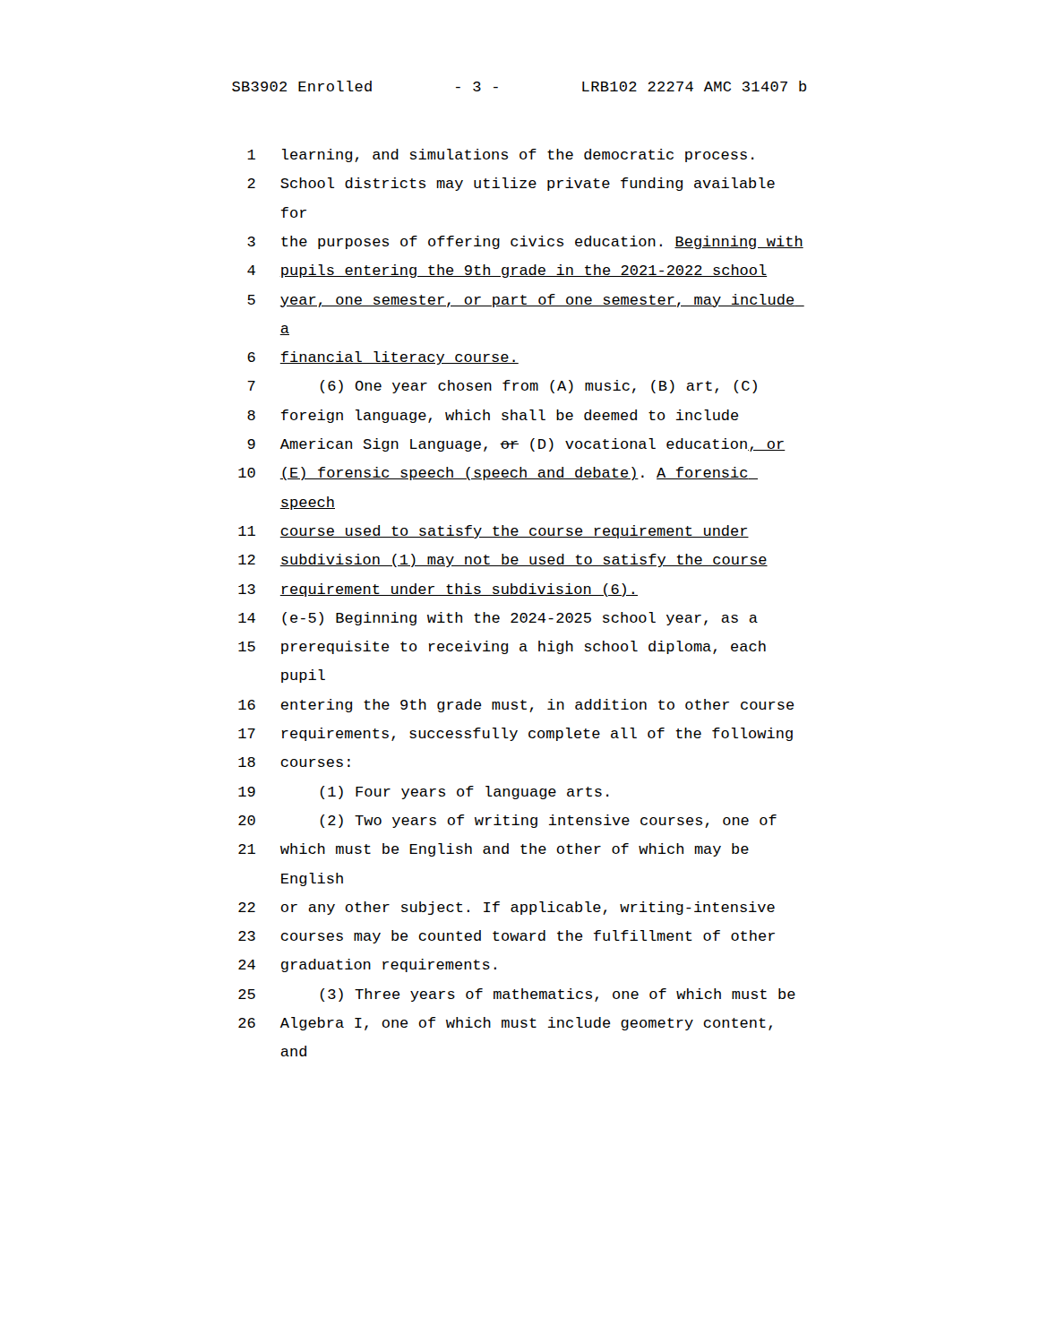SB3902 Enrolled - 3 - LRB102 22274 AMC 31407 b
1 learning, and simulations of the democratic process.
2 School districts may utilize private funding available for
3 the purposes of offering civics education. Beginning with
4 pupils entering the 9th grade in the 2021-2022 school
5 year, one semester, or part of one semester, may include a
6 financial literacy course.
7 (6) One year chosen from (A) music, (B) art, (C)
8 foreign language, which shall be deemed to include
9 American Sign Language, or (D) vocational education, or
10(E) forensic speech (speech and debate). A forensic speech
11 course used to satisfy the course requirement under
12 subdivision (1) may not be used to satisfy the course
13 requirement under this subdivision (6).
14(e-5) Beginning with the 2024-2025 school year, as a
15 prerequisite to receiving a high school diploma, each pupil
16 entering the 9th grade must, in addition to other course
17 requirements, successfully complete all of the following
18 courses:
19 (1) Four years of language arts.
20 (2) Two years of writing intensive courses, one of
21 which must be English and the other of which may be English
22 or any other subject. If applicable, writing-intensive
23 courses may be counted toward the fulfillment of other
24 graduation requirements.
25 (3) Three years of mathematics, one of which must be
26 Algebra I, one of which must include geometry content, and